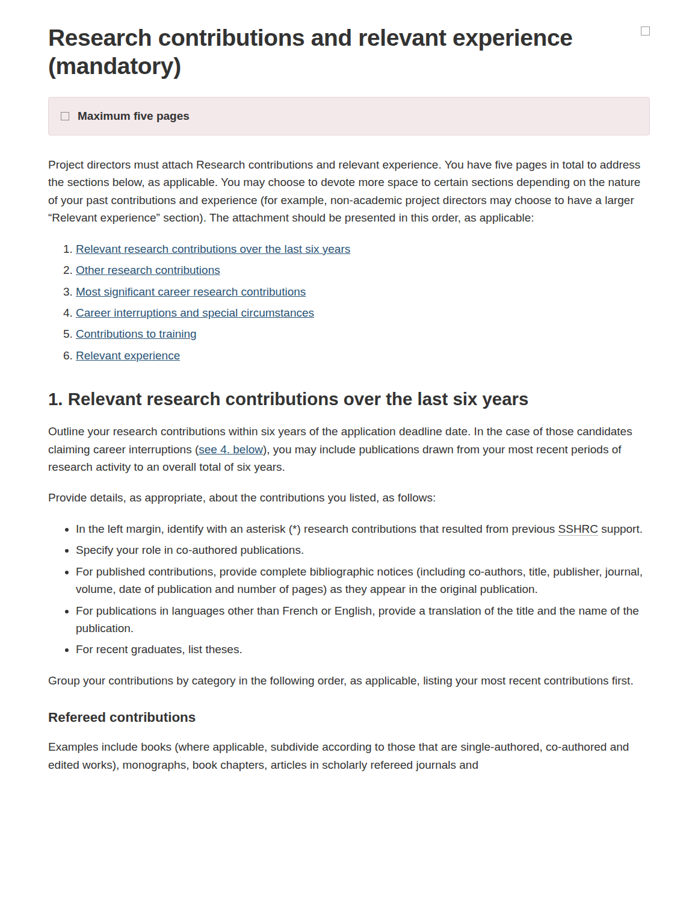Research contributions and relevant experience (mandatory)
Maximum five pages
Project directors must attach Research contributions and relevant experience. You have five pages in total to address the sections below, as applicable. You may choose to devote more space to certain sections depending on the nature of your past contributions and experience (for example, non-academic project directors may choose to have a larger “Relevant experience” section). The attachment should be presented in this order, as applicable:
Relevant research contributions over the last six years
Other research contributions
Most significant career research contributions
Career interruptions and special circumstances
Contributions to training
Relevant experience
1. Relevant research contributions over the last six years
Outline your research contributions within six years of the application deadline date. In the case of those candidates claiming career interruptions (see 4. below), you may include publications drawn from your most recent periods of research activity to an overall total of six years.
Provide details, as appropriate, about the contributions you listed, as follows:
In the left margin, identify with an asterisk (*) research contributions that resulted from previous SSHRC support.
Specify your role in co-authored publications.
For published contributions, provide complete bibliographic notices (including co-authors, title, publisher, journal, volume, date of publication and number of pages) as they appear in the original publication.
For publications in languages other than French or English, provide a translation of the title and the name of the publication.
For recent graduates, list theses.
Group your contributions by category in the following order, as applicable, listing your most recent contributions first.
Refereed contributions
Examples include books (where applicable, subdivide according to those that are single-authored, co-authored and edited works), monographs, book chapters, articles in scholarly refereed journals and